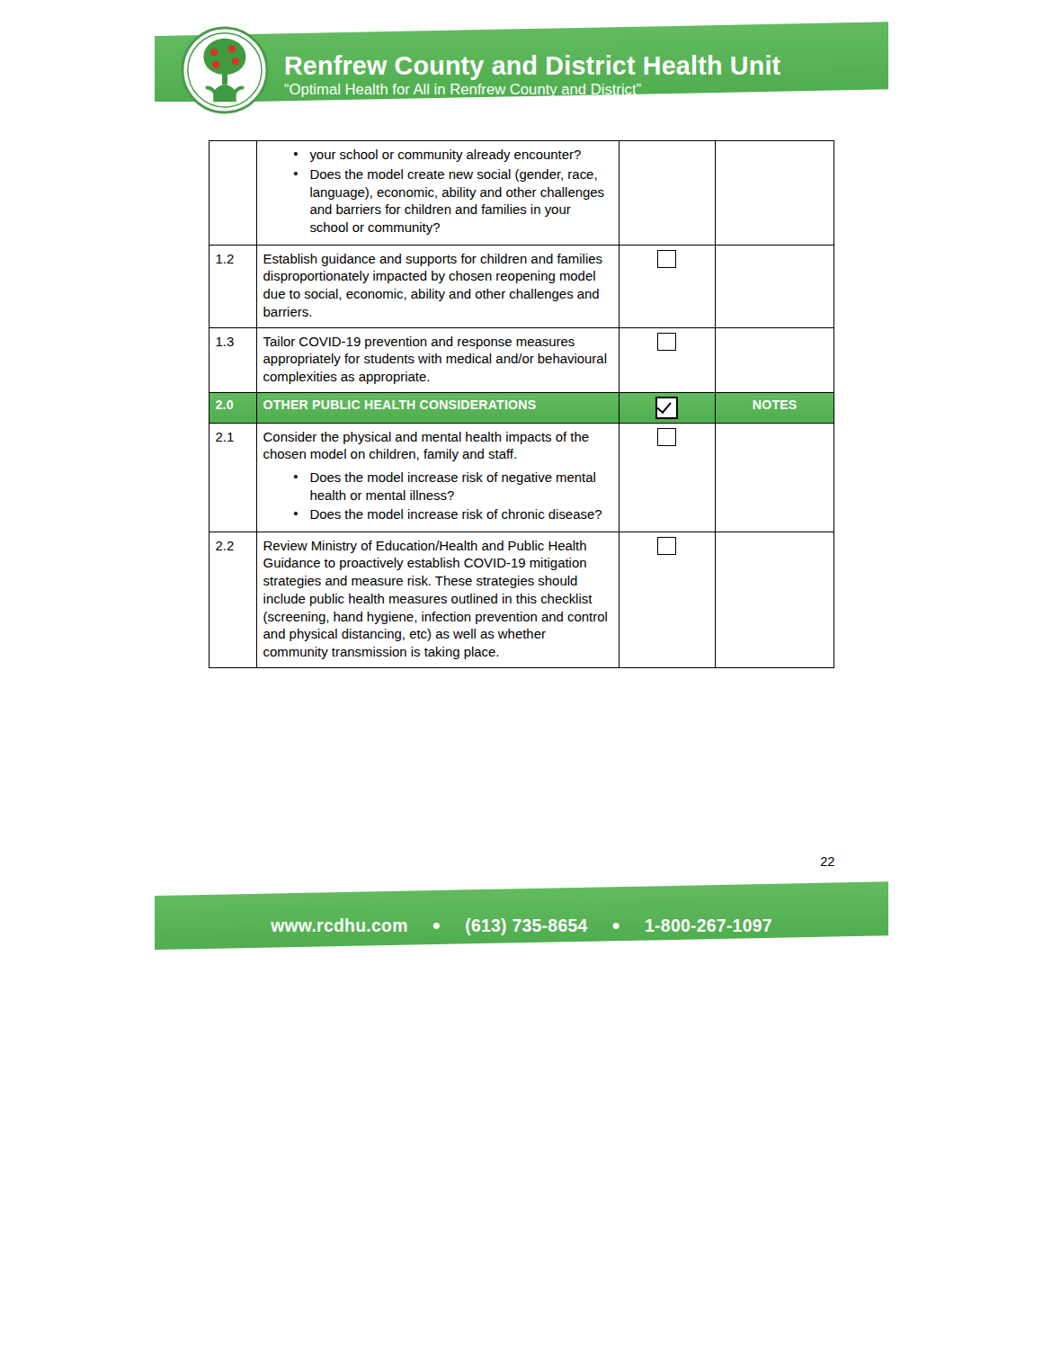Renfrew County and District Health Unit
“Optimal Health for All in Renfrew County and District”
| | your school or community already encounter? Does the model create new social (gender, race, language), economic, ability and other challenges and barriers for children and families in your school or community? | | |
| 1.2 | Establish guidance and supports for children and families disproportionately impacted by chosen reopening model due to social, economic, ability and other challenges and barriers. | | |
| 1.3 | Tailor COVID-19 prevention and response measures appropriately for students with medical and/or behavioural complexities as appropriate. | | |
| 2.0 | OTHER PUBLIC HEALTH CONSIDERATIONS | | NOTES |
| 2.1 | Consider the physical and mental health impacts of the chosen model on children, family and staff. Does the model increase risk of negative mental health or mental illness? Does the model increase risk of chronic disease? | | |
| 2.2 | Review Ministry of Education/Health and Public Health Guidance to proactively establish COVID-19 mitigation strategies and measure risk. These strategies should include public health measures outlined in this checklist (screening, hand hygiene, infection prevention and control and physical distancing, etc) as well as whether community transmission is taking place. | | |
22
www.rcdhu.com ● (613) 735-8654 ● 1-800-267-1097